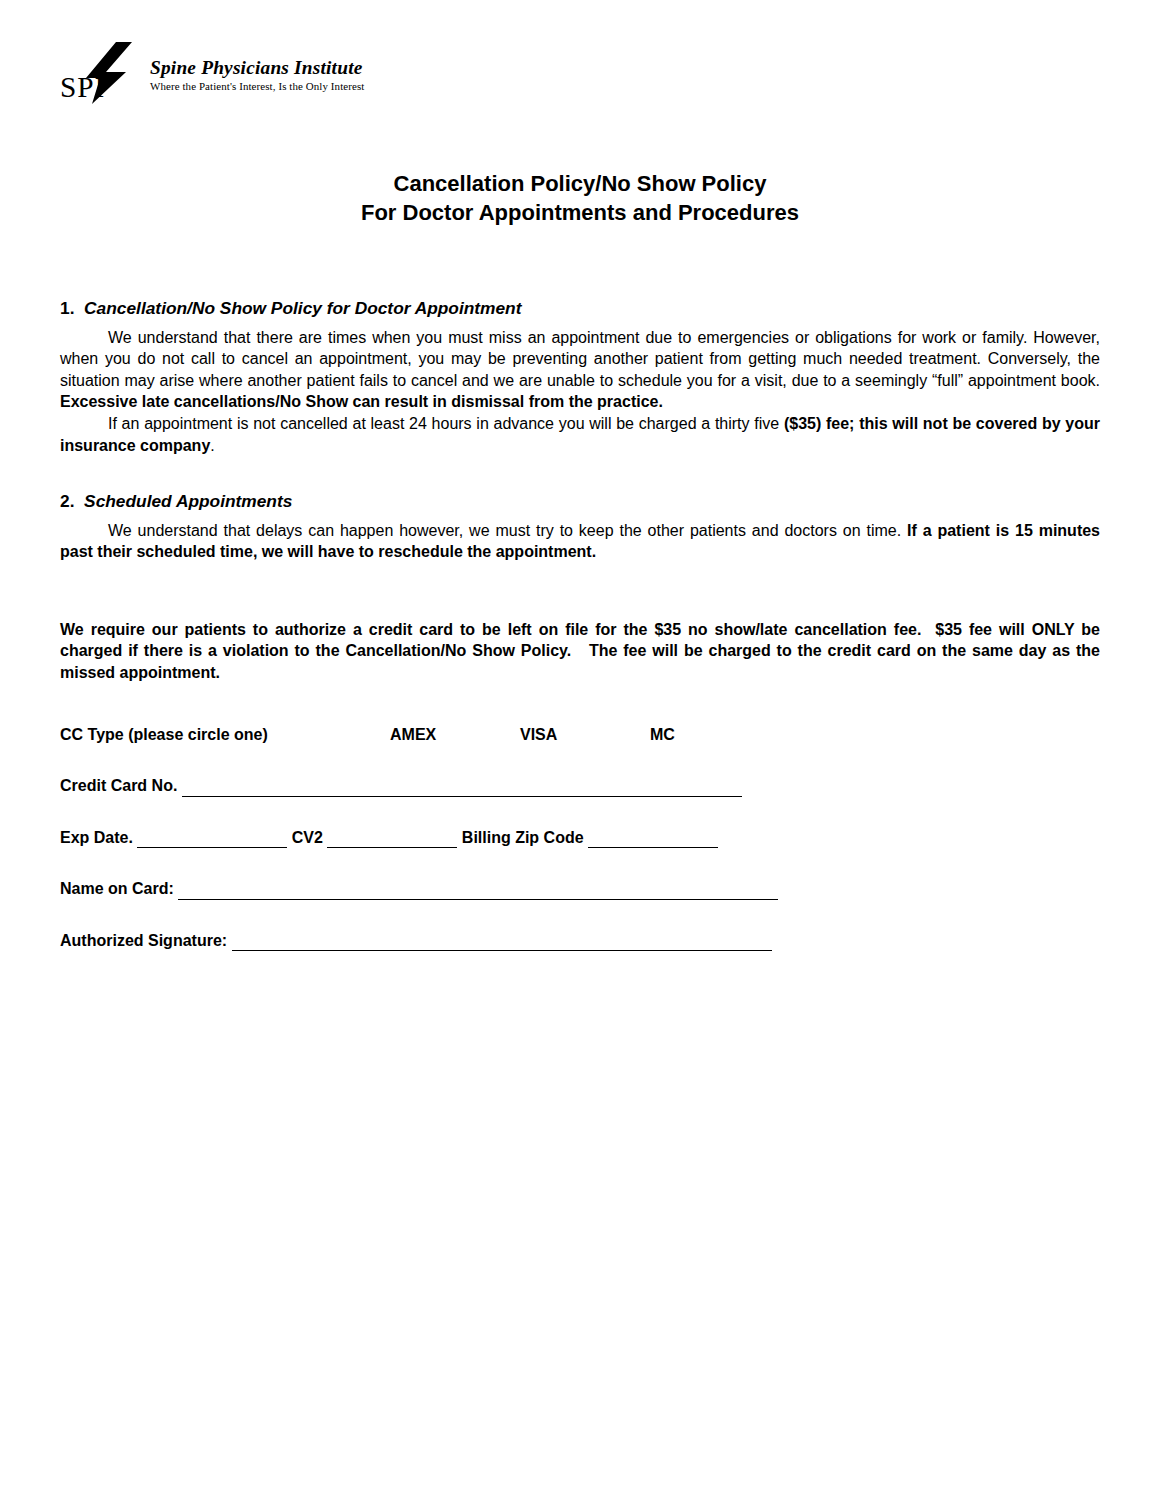SPI
Spine Physicians Institute
Where the Patient's Interest, Is the Only Interest
Cancellation Policy/No Show Policy
For Doctor Appointments and Procedures
1. Cancellation/No Show Policy for Doctor Appointment
We understand that there are times when you must miss an appointment due to emergencies or obligations for work or family. However, when you do not call to cancel an appointment, you may be preventing another patient from getting much needed treatment. Conversely, the situation may arise where another patient fails to cancel and we are unable to schedule you for a visit, due to a seemingly “full” appointment book. Excessive late cancellations/No Show can result in dismissal from the practice.
If an appointment is not cancelled at least 24 hours in advance you will be charged a thirty five ($35) fee; this will not be covered by your insurance company.
2. Scheduled Appointments
We understand that delays can happen however, we must try to keep the other patients and doctors on time. If a patient is 15 minutes past their scheduled time, we will have to reschedule the appointment.
We require our patients to authorize a credit card to be left on file for the $35 no show/late cancellation fee. $35 fee will ONLY be charged if there is a violation to the Cancellation/No Show Policy. The fee will be charged to the credit card on the same day as the missed appointment.
CC Type (please circle one) AMEX VISA MC
Credit Card No.
Exp Date. CV2 Billing Zip Code
Name on Card:
Authorized Signature: